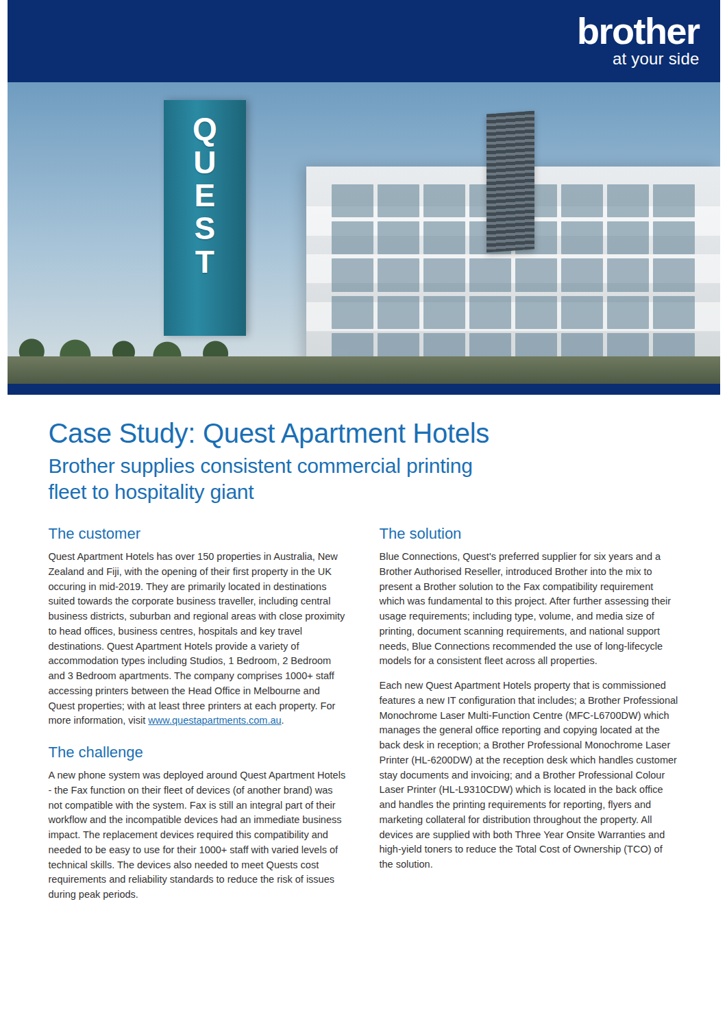brother
at your side
QUEST
Case Study: Quest Apartment Hotels
Brother supplies consistent commercial printing
fleet to hospitality giant
The customer
Quest Apartment Hotels has over 150 properties in Australia, New Zealand and Fiji, with the opening of their first property in the UK occuring in mid-2019. They are primarily located in destinations suited towards the corporate business traveller, including central business districts, suburban and regional areas with close proximity to head offices, business centres, hospitals and key travel destinations. Quest Apartment Hotels provide a variety of accommodation types including Studios, 1 Bedroom, 2 Bedroom and 3 Bedroom apartments. The company comprises 1000+ staff accessing printers between the Head Office in Melbourne and Quest properties; with at least three printers at each property. For more information, visit www.questapartments.com.au.
The challenge
A new phone system was deployed around Quest Apartment Hotels - the Fax function on their fleet of devices (of another brand) was not compatible with the system. Fax is still an integral part of their workflow and the incompatible devices had an immediate business impact. The replacement devices required this compatibility and needed to be easy to use for their 1000+ staff with varied levels of technical skills. The devices also needed to meet Quests cost requirements and reliability standards to reduce the risk of issues during peak periods.
The solution
Blue Connections, Quest's preferred supplier for six years and a Brother Authorised Reseller, introduced Brother into the mix to present a Brother solution to the Fax compatibility requirement which was fundamental to this project. After further assessing their usage requirements; including type, volume, and media size of printing, document scanning requirements, and national support needs, Blue Connections recommended the use of long-lifecycle models for a consistent fleet across all properties.
Each new Quest Apartment Hotels property that is commissioned features a new IT configuration that includes; a Brother Professional Monochrome Laser Multi-Function Centre (MFC-L6700DW) which manages the general office reporting and copying located at the back desk in reception; a Brother Professional Monochrome Laser Printer (HL-6200DW) at the reception desk which handles customer stay documents and invoicing; and a Brother Professional Colour Laser Printer (HL-L9310CDW) which is located in the back office and handles the printing requirements for reporting, flyers and marketing collateral for distribution throughout the property. All devices are supplied with both Three Year Onsite Warranties and high-yield toners to reduce the Total Cost of Ownership (TCO) of the solution.